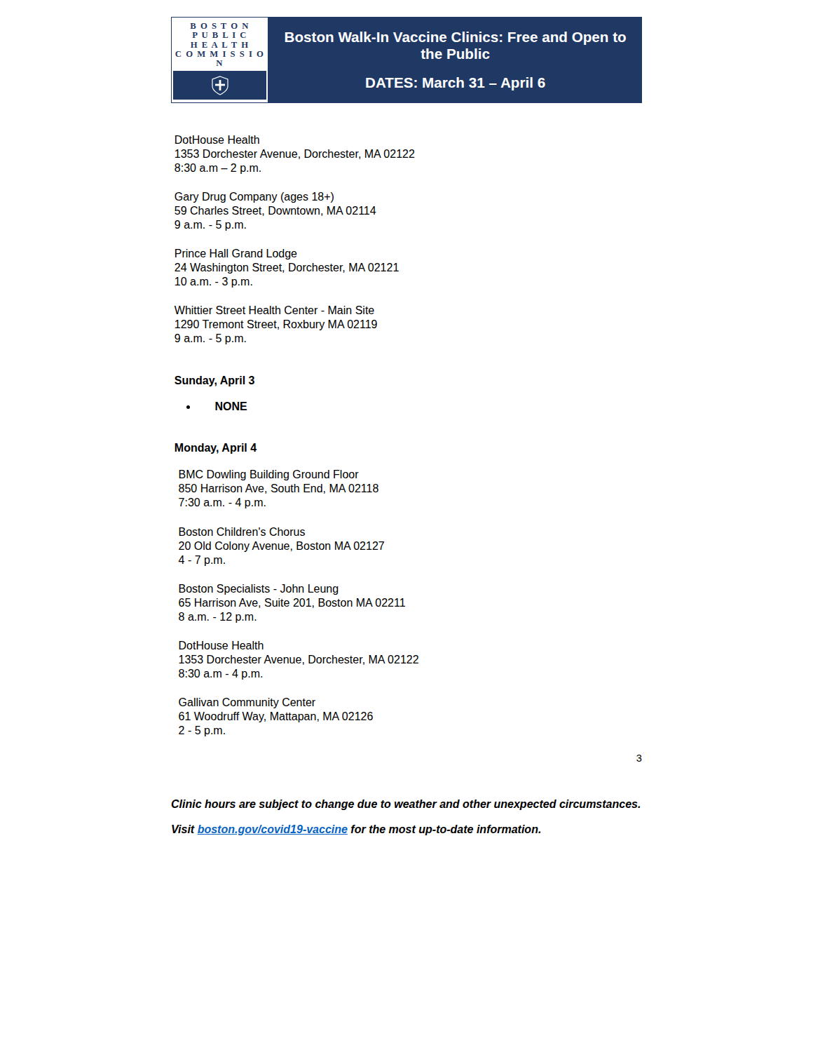B O S T O N
P U B L I C
H E A L T H
C O M M I S S I O N
Boston Walk-In Vaccine Clinics: Free and Open to the Public
DATES: March 31 – April 6
DotHouse Health
1353 Dorchester Avenue, Dorchester, MA 02122
8:30 a.m – 2 p.m.
Gary Drug Company (ages 18+)
59 Charles Street, Downtown, MA 02114
9 a.m. - 5 p.m.
Prince Hall Grand Lodge
24 Washington Street, Dorchester, MA 02121
10 a.m. - 3 p.m.
Whittier Street Health Center - Main Site
1290 Tremont Street, Roxbury MA 02119
9 a.m. - 5 p.m.
Sunday, April 3
NONE
Monday, April 4
BMC Dowling Building Ground Floor
850 Harrison Ave, South End, MA 02118
7:30 a.m. - 4 p.m.
Boston Children's Chorus
20 Old Colony Avenue, Boston MA 02127
4 - 7 p.m.
Boston Specialists - John Leung
65 Harrison Ave, Suite 201, Boston MA 02211
8 a.m. - 12 p.m.
DotHouse Health
1353 Dorchester Avenue, Dorchester, MA 02122
8:30 a.m - 4 p.m.
Gallivan Community Center
61 Woodruff Way, Mattapan, MA 02126
2 - 5 p.m.
3
Clinic hours are subject to change due to weather and other unexpected circumstances.
Visit boston.gov/covid19-vaccine for the most up-to-date information.